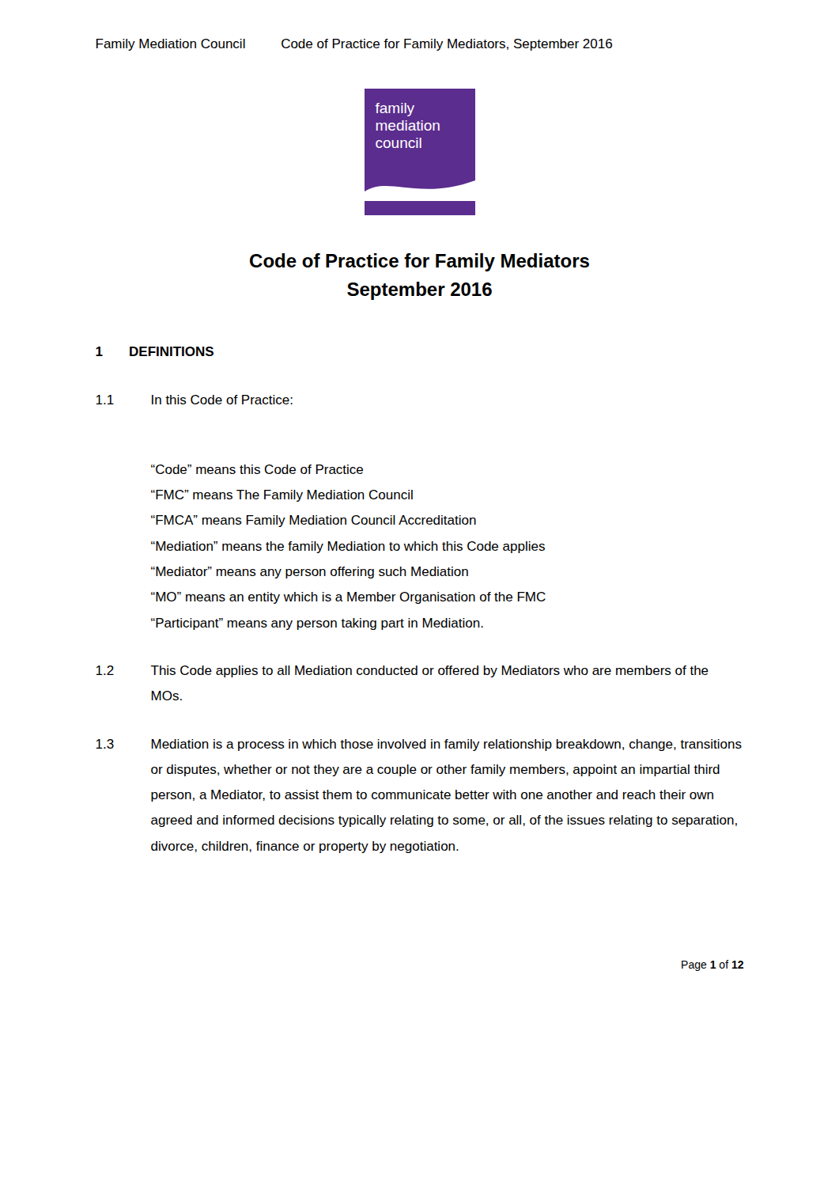Family Mediation Council Code of Practice for Family Mediators, September 2016
family
mediation
council
Code of Practice for Family Mediators September 2016
1 DEFINITIONS
1.1
In this Code of Practice:
“Code” means this Code of Practice
“FMC” means The Family Mediation Council
“FMCA” means Family Mediation Council Accreditation
“Mediation” means the family Mediation to which this Code applies
“Mediator” means any person offering such Mediation
“MO” means an entity which is a Member Organisation of the FMC
“Participant” means any person taking part in Mediation.
1.2
This Code applies to all Mediation conducted or offered by Mediators who are members of the MOs.
1.3
Mediation is a process in which those involved in family relationship breakdown, change, transitions or disputes, whether or not they are a couple or other family members, appoint an impartial third person, a Mediator, to assist them to communicate better with one another and reach their own agreed and informed decisions typically relating to some, or all, of the issues relating to separation, divorce, children, finance or property by negotiation.
Page 1 of 12